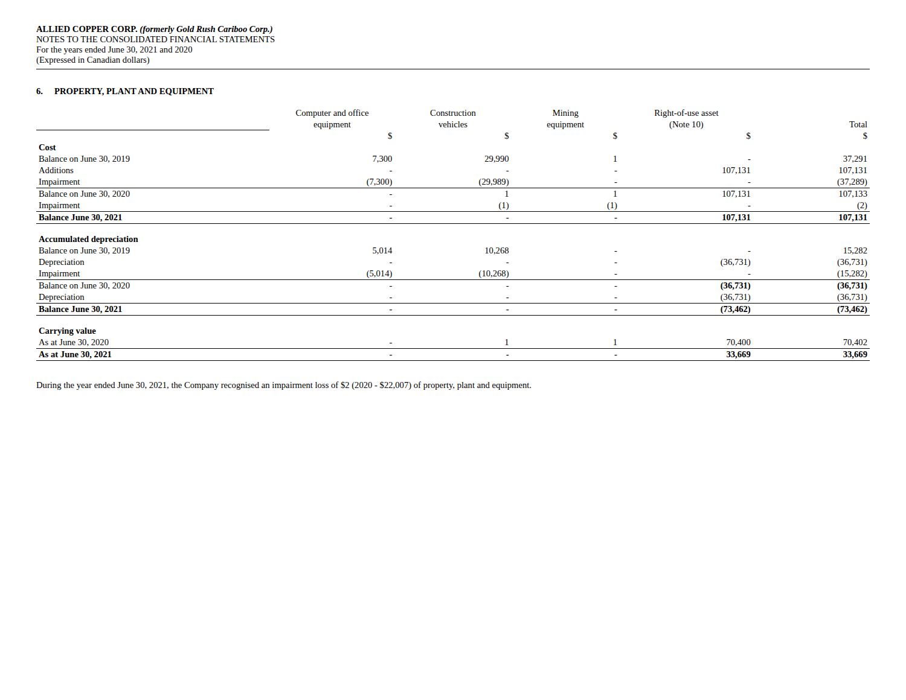ALLIED COPPER CORP. (formerly Gold Rush Cariboo Corp.)
NOTES TO THE CONSOLIDATED FINANCIAL STATEMENTS
For the years ended June 30, 2021 and 2020
(Expressed in Canadian dollars)
6. PROPERTY, PLANT AND EQUIPMENT
| | Computer and office | Construction | Mining | Right-of-use asset | |
| | equipment | vehicles | equipment | (Note 10) | Total |
| | $ | $ | $ | $ | $ |
| Cost | | | | | |
| Balance on June 30, 2019 | 7,300 | 29,990 | 1 | - | 37,291 |
| Additions | - | - | - | 107,131 | 107,131 |
| Impairment | (7,300) | (29,989) | - | - | (37,289) |
| Balance on June 30, 2020 | - | 1 | 1 | 107,131 | 107,133 |
| Impairment | - | (1) | (1) | - | (2) |
| Balance June 30, 2021 | - | - | - | 107,131 | 107,131 |
| Accumulated depreciation | | | | | |
| Balance on June 30, 2019 | 5,014 | 10,268 | - | - | 15,282 |
| Depreciation | - | - | - | (36,731) | (36,731) |
| Impairment | (5,014) | (10,268) | - | - | (15,282) |
| Balance on June 30, 2020 | - | - | - | (36,731) | (36,731) |
| Depreciation | - | - | - | (36,731) | (36,731) |
| Balance June 30, 2021 | - | - | - | (73,462) | (73,462) |
| Carrying value | | | | | |
| As at June 30, 2020 | - | 1 | 1 | 70,400 | 70,402 |
| As at June 30, 2021 | - | - | - | 33,669 | 33,669 |
During the year ended June 30, 2021, the Company recognised an impairment loss of $2 (2020 - $22,007) of property, plant and equipment.